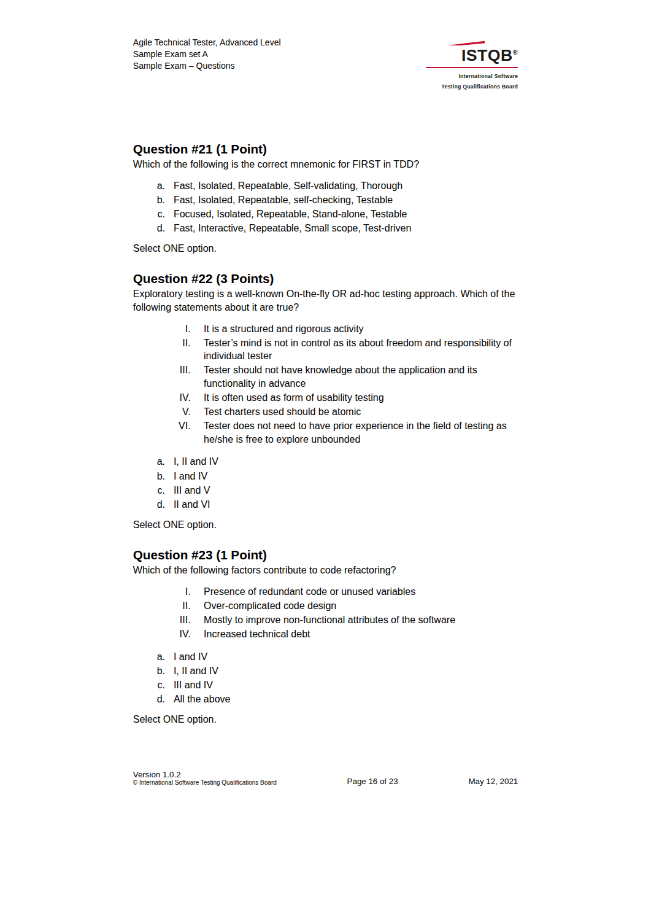Agile Technical Tester, Advanced Level
Sample Exam set A
Sample Exam – Questions
ISTQB® International Software
Testing Qualifications Board
Question #21 (1 Point)
Which of the following is the correct mnemonic for FIRST in TDD?
Fast, Isolated, Repeatable, Self-validating, Thorough
Fast, Isolated, Repeatable, self-checking, Testable
Focused, Isolated, Repeatable, Stand-alone, Testable
Fast, Interactive, Repeatable, Small scope, Test-driven
Select ONE option.
Question #22 (3 Points)
Exploratory testing is a well-known On-the-fly OR ad-hoc testing approach. Which of the following statements about it are true?
It is a structured and rigorous activity
Tester’s mind is not in control as its about freedom and responsibility of individual tester
Tester should not have knowledge about the application and its functionality in advance
It is often used as form of usability testing
Test charters used should be atomic
Tester does not need to have prior experience in the field of testing as he/she is free to explore unbounded
I, II and IV
I and IV
III and V
II and VI
Select ONE option.
Question #23 (1 Point)
Which of the following factors contribute to code refactoring?
Presence of redundant code or unused variables
Over-complicated code design
Mostly to improve non-functional attributes of the software
Increased technical debt
I and IV
I, II and IV
III and IV
All the above
Select ONE option.
Version 1.0.2 © International Software Testing Qualifications Board
Page 16 of 23
May 12, 2021